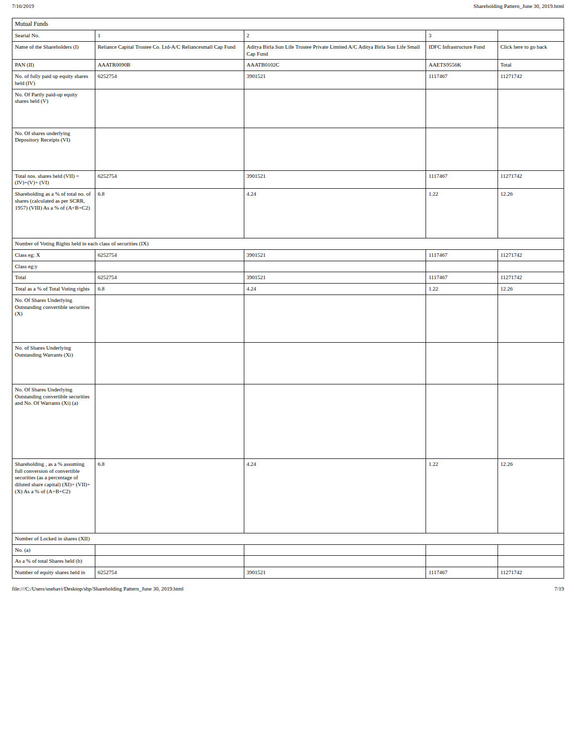7/16/2019 Shareholding Pattern_June 30, 2019.html
| Mutual Funds |
| Searial No. | 1 | 2 | 3 | |
| Name of the Shareholders (I) | Reliance Capital Trustee Co. Ltd-A/C Reliancesmall Cap Fund | Aditya Birla Sun Life Trustee Private Limited A/C Aditya Birla Sun Life Small Cap Fund | IDFC Infrastructure Fund | Click here to go back |
| PAN (II) | AAATR0090B | AAATB0102C | AAETS9556K | Total |
| No. of fully paid up equity shares held (IV) | 6252754 | 3901521 | 1117467 | 11271742 |
| No. Of Partly paid-up equity shares held (V) | | | | |
| No. Of shares underlying Depository Receipts (VI) | | | | |
| Total nos. shares held (VII) = (IV)+(V)+ (VI) | 6252754 | 3901521 | 1117467 | 11271742 |
| Shareholding as a % of total no. of shares (calculated as per SCRR, 1957) (VIII) As a % of (A+B+C2) | 6.8 | 4.24 | 1.22 | 12.26 |
| Number of Voting Rights held in each class of securities (IX) |
| Class eg: X | 6252754 | 3901521 | 1117467 | 11271742 |
| Class eg:y | | | | |
| Total | 6252754 | 3901521 | 1117467 | 11271742 |
| Total as a % of Total Voting rights | 6.8 | 4.24 | 1.22 | 12.26 |
| No. Of Shares Underlying Outstanding convertible securities (X) | | | | |
| No. of Shares Underlying Outstanding Warrants (Xi) | | | | |
| No. Of Shares Underlying Outstanding convertible securities and No. Of Warrants (Xi) (a) | | | | |
| Shareholding , as a % assuming full conversion of convertible securities (as a percentage of diluted share capital) (XI)= (VII)+(X) As a % of (A+B+C2) | 6.8 | 4.24 | 1.22 | 12.26 |
| Number of Locked in shares (XII) |
| No. (a) | | | | |
| As a % of total Shares held (b) | | | | |
| Number of equity shares held in | 6252754 | 3901521 | 1117467 | 11271742 |
file:///C:/Users/snehavi/Desktop/shp/Shareholding Pattern_June 30, 2019.html 7/19